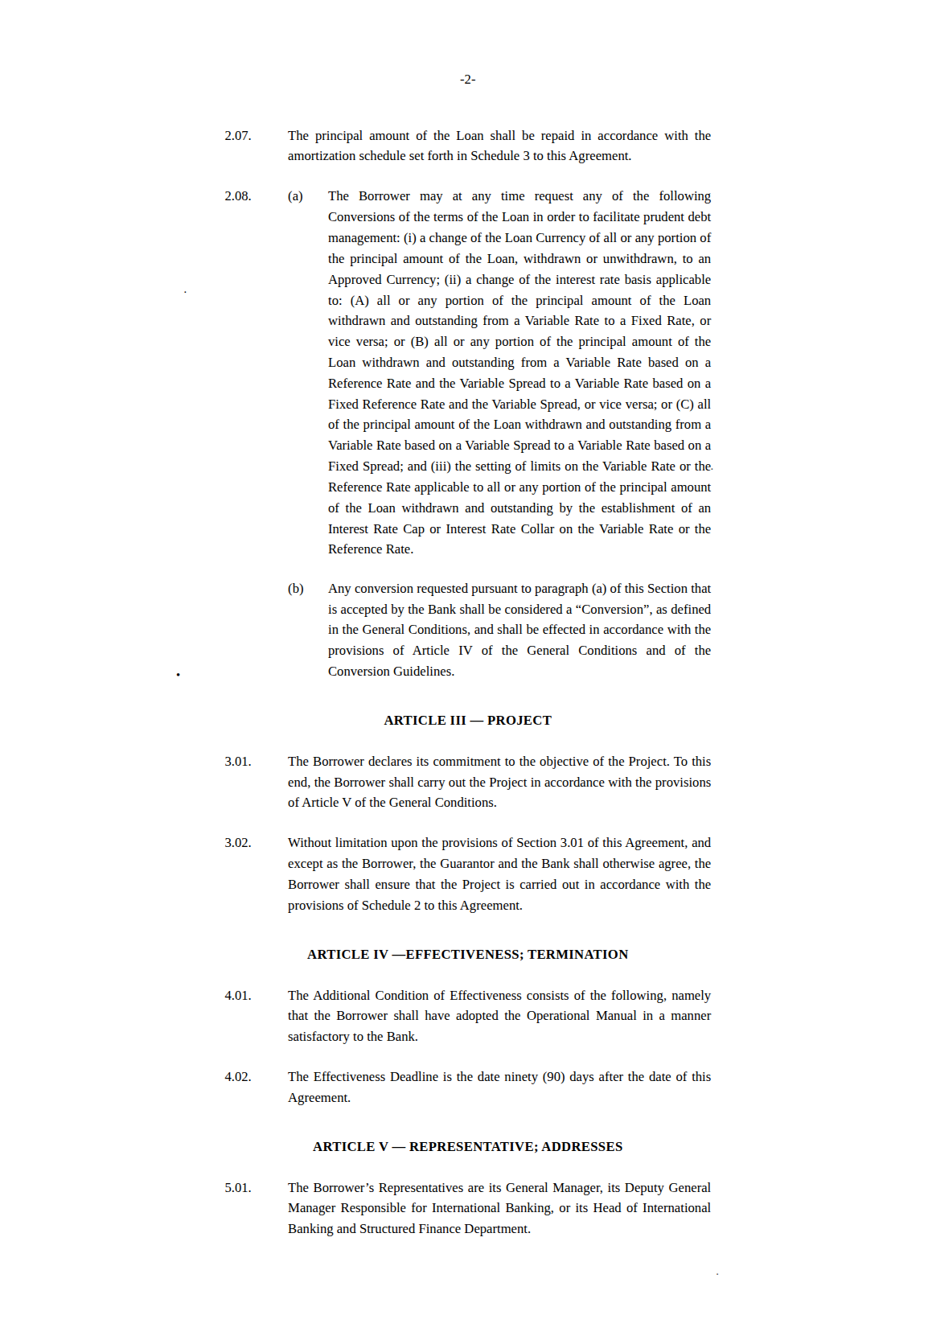-2-
2.07.
The principal amount of the Loan shall be repaid in accordance with the amortization schedule set forth in Schedule 3 to this Agreement.
2.08.
(a)
The Borrower may at any time request any of the following Conversions of the terms of the Loan in order to facilitate prudent debt management: (i) a change of the Loan Currency of all or any portion of the principal amount of the Loan, withdrawn or unwithdrawn, to an Approved Currency; (ii) a change of the interest rate basis applicable to: (A) all or any portion of the principal amount of the Loan withdrawn and outstanding from a Variable Rate to a Fixed Rate, or vice versa; or (B) all or any portion of the principal amount of the Loan withdrawn and outstanding from a Variable Rate based on a Reference Rate and the Variable Spread to a Variable Rate based on a Fixed Reference Rate and the Variable Spread, or vice versa; or (C) all of the principal amount of the Loan withdrawn and outstanding from a Variable Rate based on a Variable Spread to a Variable Rate based on a Fixed Spread; and (iii) the setting of limits on the Variable Rate or the Reference Rate applicable to all or any portion of the principal amount of the Loan withdrawn and outstanding by the establishment of an Interest Rate Cap or Interest Rate Collar on the Variable Rate or the Reference Rate.
(b)
Any conversion requested pursuant to paragraph (a) of this Section that is accepted by the Bank shall be considered a “Conversion”, as defined in the General Conditions, and shall be effected in accordance with the provisions of Article IV of the General Conditions and of the Conversion Guidelines.
ARTICLE III — PROJECT
3.01.
The Borrower declares its commitment to the objective of the Project. To this end, the Borrower shall carry out the Project in accordance with the provisions of Article V of the General Conditions.
3.02.
Without limitation upon the provisions of Section 3.01 of this Agreement, and except as the Borrower, the Guarantor and the Bank shall otherwise agree, the Borrower shall ensure that the Project is carried out in accordance with the provisions of Schedule 2 to this Agreement.
ARTICLE IV —EFFECTIVENESS; TERMINATION
4.01.
The Additional Condition of Effectiveness consists of the following, namely that the Borrower shall have adopted the Operational Manual in a manner satisfactory to the Bank.
4.02.
The Effectiveness Deadline is the date ninety (90) days after the date of this Agreement.
ARTICLE V — REPRESENTATIVE; ADDRESSES
5.01.
The Borrower’s Representatives are its General Manager, its Deputy General Manager Responsible for International Banking, or its Head of International Banking and Structured Finance Department.
. • . ` .